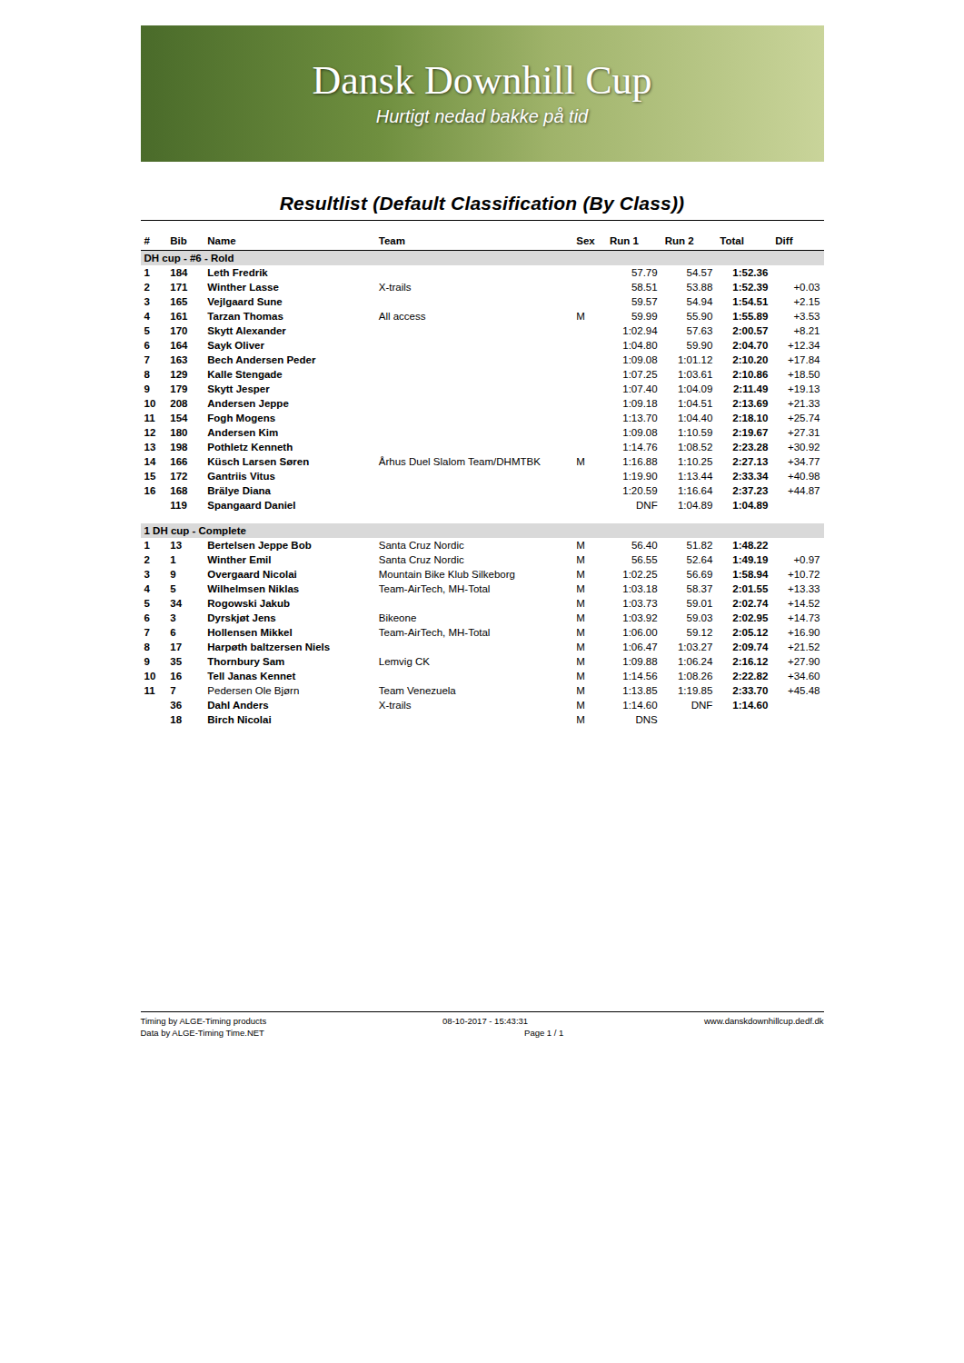Dansk Downhill Cup
Hurtigt nedad bakke på tid
Resultlist (Default Classification (By Class))
| # | Bib | Name | Team | Sex | Run 1 | Run 2 | Total | Diff |
| --- | --- | --- | --- | --- | --- | --- | --- | --- |
| DH cup - #6 - Rold |
| 1 | 184 | Leth Fredrik | | | 57.79 | 54.57 | 1:52.36 | |
| 2 | 171 | Winther Lasse | X-trails | | 58.51 | 53.88 | 1:52.39 | +0.03 |
| 3 | 165 | Vejlgaard Sune | | | 59.57 | 54.94 | 1:54.51 | +2.15 |
| 4 | 161 | Tarzan Thomas | All access | M | 59.99 | 55.90 | 1:55.89 | +3.53 |
| 5 | 170 | Skytt Alexander | | | 1:02.94 | 57.63 | 2:00.57 | +8.21 |
| 6 | 164 | Sayk Oliver | | | 1:04.80 | 59.90 | 2:04.70 | +12.34 |
| 7 | 163 | Bech Andersen Peder | | | 1:09.08 | 1:01.12 | 2:10.20 | +17.84 |
| 8 | 129 | Kalle Stengade | | | 1:07.25 | 1:03.61 | 2:10.86 | +18.50 |
| 9 | 179 | Skytt Jesper | | | 1:07.40 | 1:04.09 | 2:11.49 | +19.13 |
| 10 | 208 | Andersen Jeppe | | | 1:09.18 | 1:04.51 | 2:13.69 | +21.33 |
| 11 | 154 | Fogh Mogens | | | 1:13.70 | 1:04.40 | 2:18.10 | +25.74 |
| 12 | 180 | Andersen Kim | | | 1:09.08 | 1:10.59 | 2:19.67 | +27.31 |
| 13 | 198 | Pothletz Kenneth | | | 1:14.76 | 1:08.52 | 2:23.28 | +30.92 |
| 14 | 166 | Küsch Larsen Søren | Århus Duel Slalom Team/DHMTBK | M | 1:16.88 | 1:10.25 | 2:27.13 | +34.77 |
| 15 | 172 | Gantriis Vitus | | | 1:19.90 | 1:13.44 | 2:33.34 | +40.98 |
| 16 | 168 | Brälye Diana | | | 1:20.59 | 1:16.64 | 2:37.23 | +44.87 |
| | 119 | Spangaard Daniel | | | DNF | 1:04.89 | 1:04.89 | |
| 1 DH cup - Complete |
| 1 | 13 | Bertelsen Jeppe Bob | Santa Cruz Nordic | M | 56.40 | 51.82 | 1:48.22 | |
| 2 | 1 | Winther Emil | Santa Cruz Nordic | M | 56.55 | 52.64 | 1:49.19 | +0.97 |
| 3 | 9 | Overgaard Nicolai | Mountain Bike Klub Silkeborg | M | 1:02.25 | 56.69 | 1:58.94 | +10.72 |
| 4 | 5 | Wilhelmsen Niklas | Team-AirTech, MH-Total | M | 1:03.18 | 58.37 | 2:01.55 | +13.33 |
| 5 | 34 | Rogowski Jakub | | M | 1:03.73 | 59.01 | 2:02.74 | +14.52 |
| 6 | 3 | Dyrskjøt Jens | Bikeone | M | 1:03.92 | 59.03 | 2:02.95 | +14.73 |
| 7 | 6 | Hollensen Mikkel | Team-AirTech, MH-Total | M | 1:06.00 | 59.12 | 2:05.12 | +16.90 |
| 8 | 17 | Harpøth baltzersen Niels | | M | 1:06.47 | 1:03.27 | 2:09.74 | +21.52 |
| 9 | 35 | Thornbury Sam | Lemvig CK | M | 1:09.88 | 1:06.24 | 2:16.12 | +27.90 |
| 10 | 16 | Tell Janas Kennet | | M | 1:14.56 | 1:08.26 | 2:22.82 | +34.60 |
| 11 | 7 | Pedersen Ole Bjørn | Team Venezuela | M | 1:13.85 | 1:19.85 | 2:33.70 | +45.48 |
| | 36 | Dahl Anders | X-trails | M | 1:14.60 | DNF | 1:14.60 | |
| | 18 | Birch Nicolai | | M | DNS | | | |
Timing by ALGE-Timing products
08-10-2017 - 15:43:31
www.danskdownhillcup.dedf.dk
Data by ALGE-Timing Time.NET
Page 1 / 1